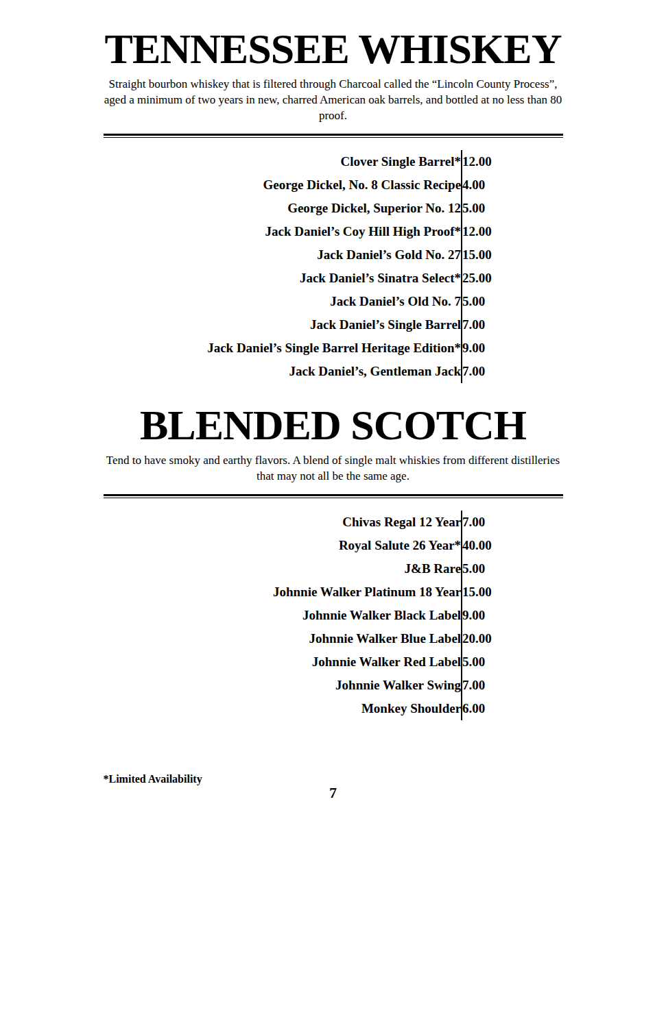TENNESSEE WHISKEY
Straight bourbon whiskey that is filtered through Charcoal called the “Lincoln County Process”, aged a minimum of two years in new, charred American oak barrels, and bottled at no less than 80 proof.
| Clover Single Barrel* | 12.00 |
| George Dickel, No. 8 Classic Recipe | 4.00 |
| George Dickel, Superior No. 12 | 5.00 |
| Jack Daniel’s Coy Hill High Proof* | 12.00 |
| Jack Daniel’s Gold No. 27 | 15.00 |
| Jack Daniel’s Sinatra Select* | 25.00 |
| Jack Daniel’s Old No. 7 | 5.00 |
| Jack Daniel’s Single Barrel | 7.00 |
| Jack Daniel’s Single Barrel Heritage Edition* | 9.00 |
| Jack Daniel’s, Gentleman Jack | 7.00 |
BLENDED SCOTCH
Tend to have smoky and earthy flavors. A blend of single malt whiskies from different distilleries that may not all be the same age.
| Chivas Regal 12 Year | 7.00 |
| Royal Salute 26 Year* | 40.00 |
| J&B Rare | 5.00 |
| Johnnie Walker Platinum 18 Year | 15.00 |
| Johnnie Walker Black Label | 9.00 |
| Johnnie Walker Blue Label | 20.00 |
| Johnnie Walker Red Label | 5.00 |
| Johnnie Walker Swing | 7.00 |
| Monkey Shoulder | 6.00 |
*Limited Availability
7